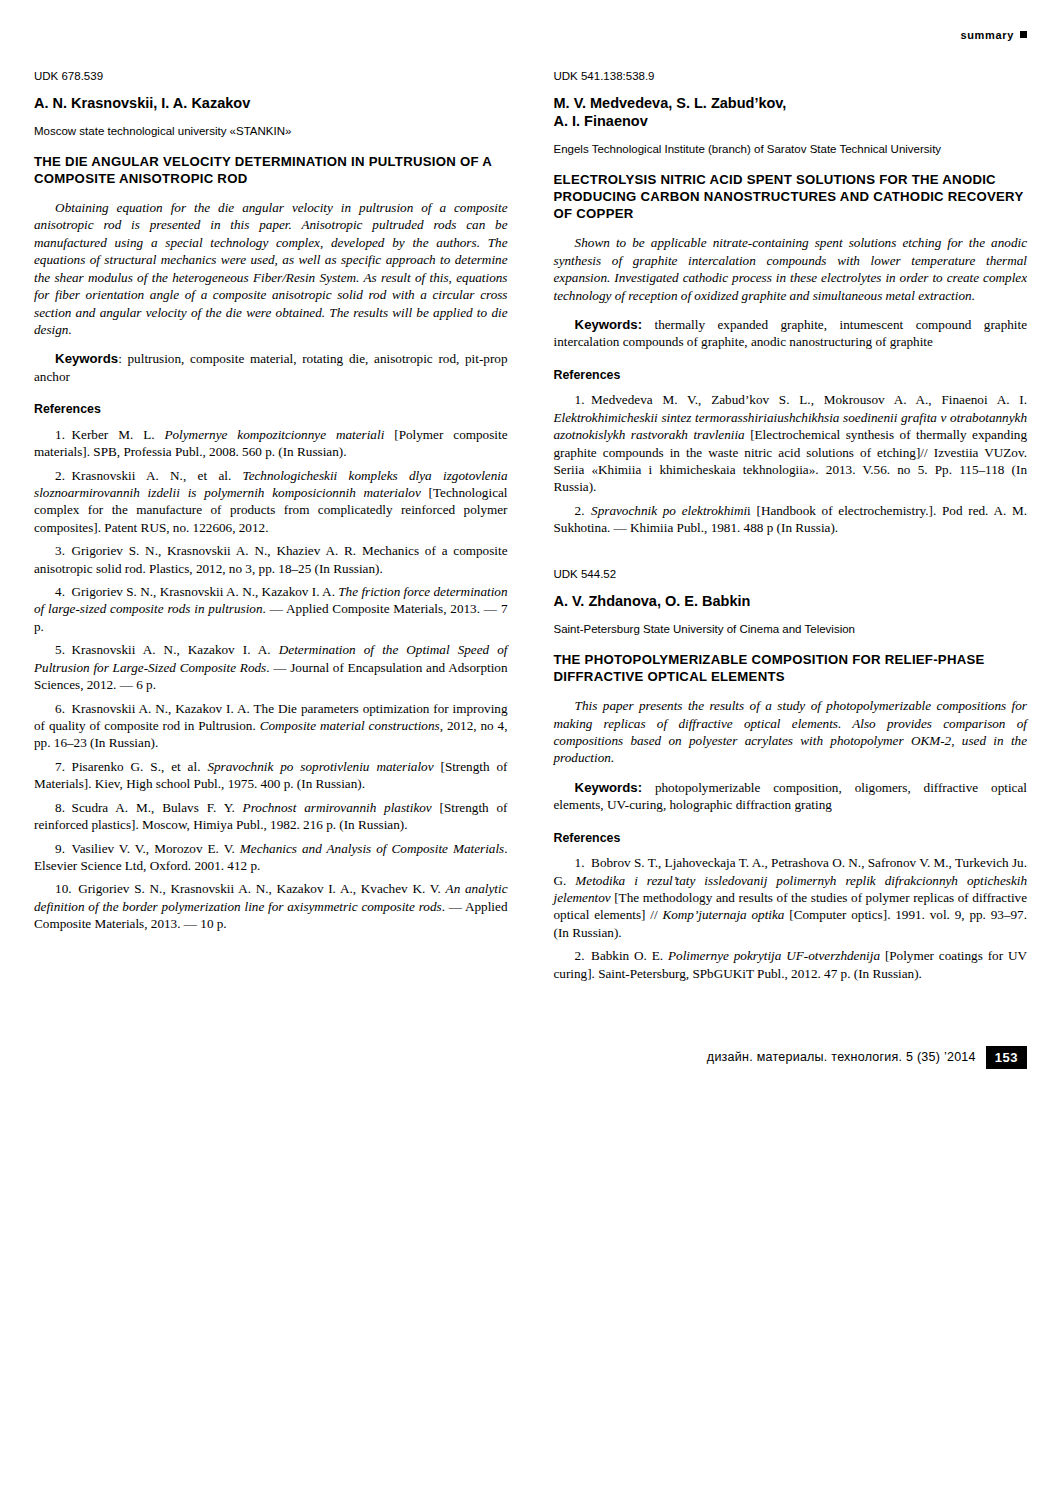summary
UDK 678.539
A. N. Krasnovskii, I. A. Kazakov
Moscow state technological university «STANKIN»
The die angular velocity determination in pultrusion of a composite anisotropic rod
Obtaining equation for the die angular velocity in pultrusion of a composite anisotropic rod is presented in this paper. Anisotropic pultruded rods can be manufactured using a special technology complex, developed by the authors. The equations of structural mechanics were used, as well as specific approach to determine the shear modulus of the heterogeneous Fiber/Resin System. As result of this, equations for fiber orientation angle of a composite anisotropic solid rod with a circular cross section and angular velocity of the die were obtained. The results will be applied to die design.
Keywords: pultrusion, composite material, rotating die, anisotropic rod, pit-prop anchor
References
Kerber M. L. Polymernye kompozitcionnye materiali [Polymer composite materials]. SPB, Professia Publ., 2008. 560 p. (In Russian).
Krasnovskii A. N., et al. Technologicheskii kompleks dlya izgotovlenia sloznoarmirovannih izdelii is polymernih komposicionnih materialov [Technological complex for the manufacture of products from complicatedly reinforced polymer composites]. Patent RUS, no. 122606, 2012.
Grigoriev S. N., Krasnovskii A. N., Khaziev A. R. Mechanics of a composite anisotropic solid rod. Plastics, 2012, no 3, pp. 18–25 (In Russian).
Grigoriev S. N., Krasnovskii A. N., Kazakov I. A. The friction force determination of large-sized composite rods in pultrusion. — Applied Composite Materials, 2013. — 7 p.
Krasnovskii A. N., Kazakov I. A. Determination of the Optimal Speed of Pultrusion for Large-Sized Composite Rods. — Journal of Encapsulation and Adsorption Sciences, 2012. — 6 p.
Krasnovskii A. N., Kazakov I. A. The Die parameters optimization for improving of quality of composite rod in Pultrusion. Composite material constructions, 2012, no 4, pp. 16–23 (In Russian).
Pisarenko G. S., et al. Spravochnik po soprotivleniu materialov [Strength of Materials]. Kiev, High school Publ., 1975. 400 p. (In Russian).
Scudra A. M., Bulavs F. Y. Prochnost armirovannih plastikov [Strength of reinforced plastics]. Moscow, Himiya Publ., 1982. 216 p. (In Russian).
Vasiliev V. V., Morozov E. V. Mechanics and Analysis of Composite Materials. Elsevier Science Ltd, Oxford. 2001. 412 p.
Grigoriev S. N., Krasnovskii A. N., Kazakov I. A., Kvachev K. V. An analytic definition of the border polymerization line for axisymmetric composite rods. — Applied Composite Materials, 2013. — 10 p.
UDK 541.138:538.9
M. V. Medvedeva, S. L. Zabud’kov,
A. I. Finaenov
Engels Technological Institute (branch) of Saratov State Technical University
Electrolysis nitric acid spent solutions for the anodic producing carbon nanostructures and cathodic recovery of copper
Shown to be applicable nitrate-containing spent solutions etching for the anodic synthesis of graphite intercalation compounds with lower temperature thermal expansion. Investigated cathodic process in these electrolytes in order to create complex technology of reception of oxidized graphite and simultaneous metal extraction.
Keywords: thermally expanded graphite, intumescent compound graphite intercalation compounds of graphite, anodic nanostructuring of graphite
References
Medvedeva M. V., Zabud’kov S. L., Mokrousov A. A., Finaenoi A. I. Elektrokhimicheskii sintez termorasshiriaiushchikhsia soedinenii grafita v otrabotannykh azotnokislykh rastvorakh travleniia [Electrochemical synthesis of thermally expanding graphite compounds in the waste nitric acid solutions of etching]// Izvestiia VUZov. Seriia «Khimiia i khimicheskaia tekhnologiia». 2013. V.56. no 5. Pp. 115–118 (In Russia).
Spravochnik po elektrokhimii [Handbook of electrochemistry.]. Pod red. A. M. Sukhotina. — Khimiia Publ., 1981. 488 p (In Russia).
UDK 544.52
A. V. Zhdanova, O. E. Babkin
Saint-Petersburg State University of Cinema and Television
The photopolymerizable composition for relief-phase diffractive optical elements
This paper presents the results of a study of photopolymerizable compositions for making replicas of diffractive optical elements. Also provides comparison of compositions based on polyester acrylates with photopolymer OKM-2, used in the production.
Keywords: photopolymerizable composition, oligomers, diffractive optical elements, UV-curing, holographic diffraction grating
References
Bobrov S. T., Ljahoveckaja T. A., Petrashova O. N., Safronov V. M., Turkevich Ju. G. Metodika i rezul’taty issledovanij polimernyh replik difrakcionnyh opticheskih jelementov [The methodology and results of the studies of polymer replicas of diffractive optical elements] // Komp’juternaja optika [Computer optics]. 1991. vol. 9, pp. 93–97. (In Russian).
Babkin O. E. Polimernye pokrytija UF-otverzhdenija [Polymer coatings for UV curing]. Saint-Petersburg, SPbGUKiT Publ., 2012. 47 p. (In Russian).
дизайн. материалы. технология. 5 (35) ’2014 153